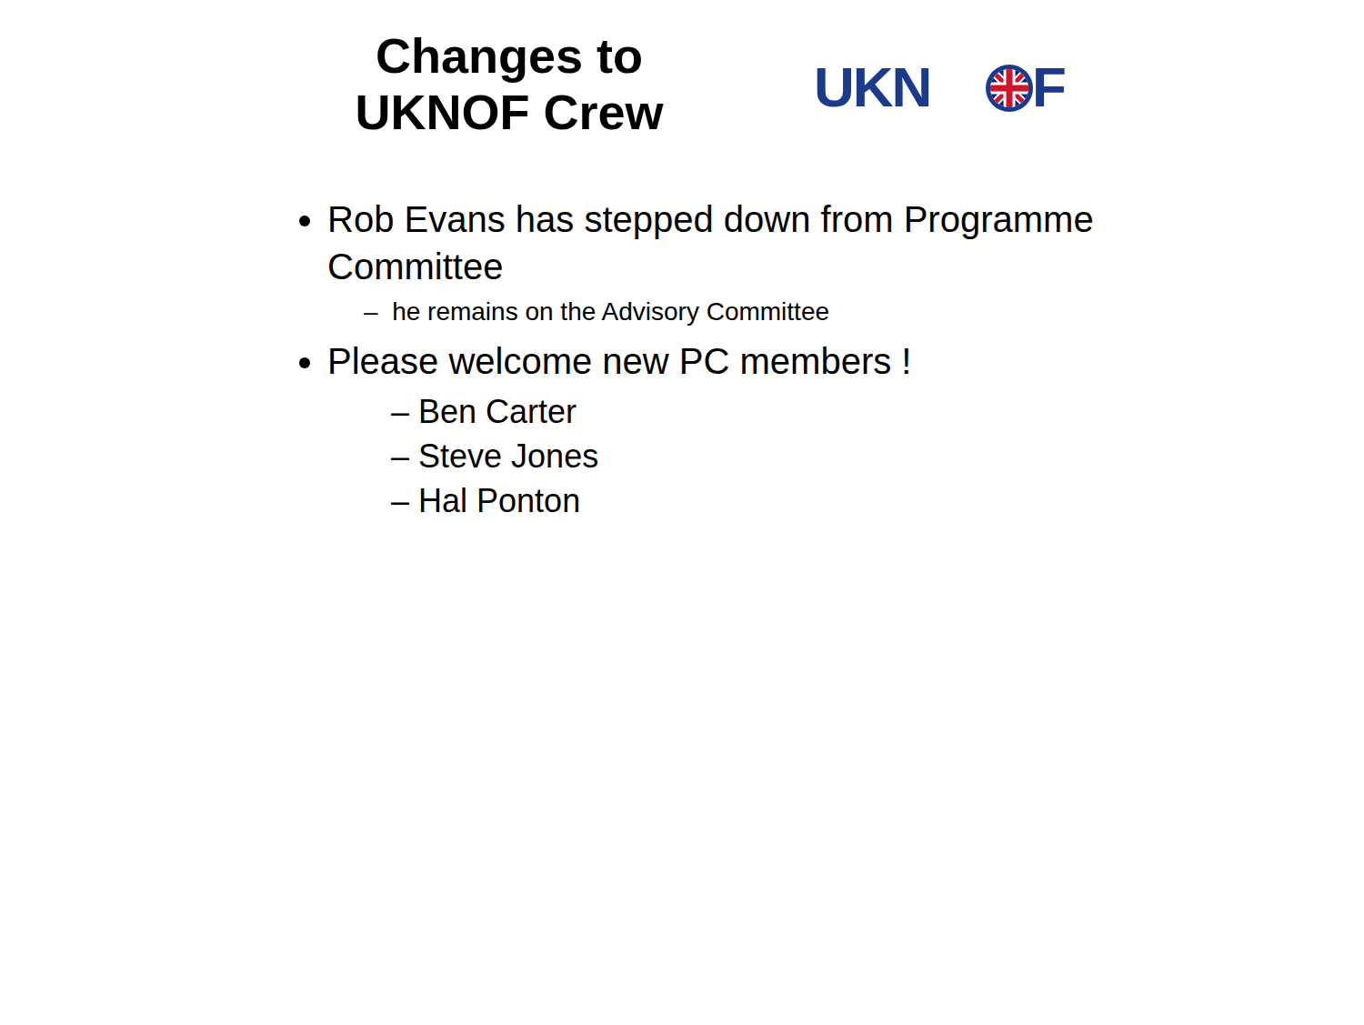Changes to
UKNOF Crew
UKN F
Rob Evans has stepped down from Programme Committee
he remains on the Advisory Committee
Please welcome new PC members !
Ben Carter
Steve Jones
Hal Ponton